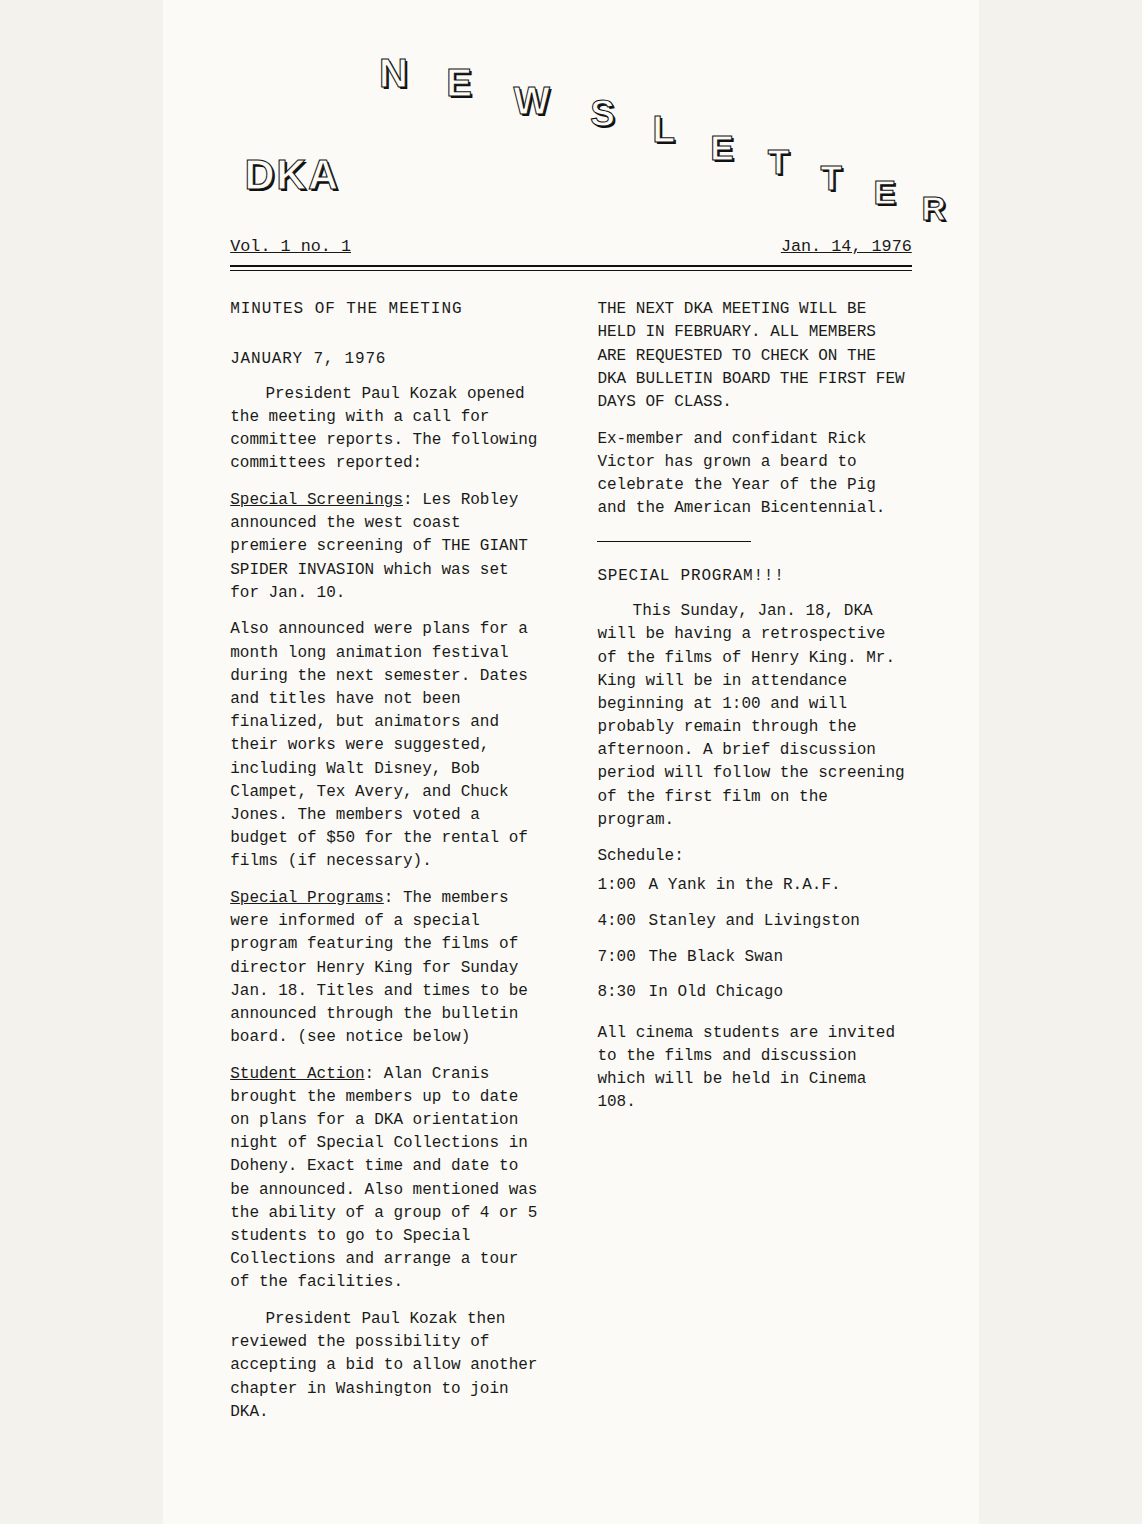DKA
N E W S L E T T E R
Vol. 1 no. 1 Jan. 14, 1976
MINUTES OF THE MEETING
JANUARY 7, 1976
President Paul Kozak opened the meeting with a call for committee reports. The following committees reported:
Special Screenings: Les Robley announced the west coast premiere screening of THE GIANT SPIDER INVASION which was set for Jan. 10.
Also announced were plans for a month long animation festival during the next semester. Dates and titles have not been finalized, but animators and their works were suggested, including Walt Disney, Bob Clampet, Tex Avery, and Chuck Jones. The members voted a budget of $50 for the rental of films (if necessary).
Special Programs: The members were informed of a special program featuring the films of director Henry King for Sunday Jan. 18. Titles and times to be announced through the bulletin board. (see notice below)
Student Action: Alan Cranis brought the members up to date on plans for a DKA orientation night of Special Collections in Doheny. Exact time and date to be announced. Also mentioned was the ability of a group of 4 or 5 students to go to Special Collections and arrange a tour of the facilities.
President Paul Kozak then reviewed the possibility of accepting a bid to allow another chapter in Washington to join DKA.
THE NEXT DKA MEETING WILL BE HELD IN FEBRUARY. ALL MEMBERS ARE REQUESTED TO CHECK ON THE DKA BULLETIN BOARD THE FIRST FEW DAYS OF CLASS.
Ex-member and confidant Rick Victor has grown a beard to celebrate the Year of the Pig and the American Bicentennial.
SPECIAL PROGRAM!!!
This Sunday, Jan. 18, DKA will be having a retrospective of the films of Henry King. Mr. King will be in attendance beginning at 1:00 and will probably remain through the afternoon. A brief discussion period will follow the screening of the first film on the program.
Schedule:
1:00 A Yank in the R.A.F.
4:00 Stanley and Livingston
7:00 The Black Swan
8:30 In Old Chicago
All cinema students are invited to the films and discussion which will be held in Cinema 108.